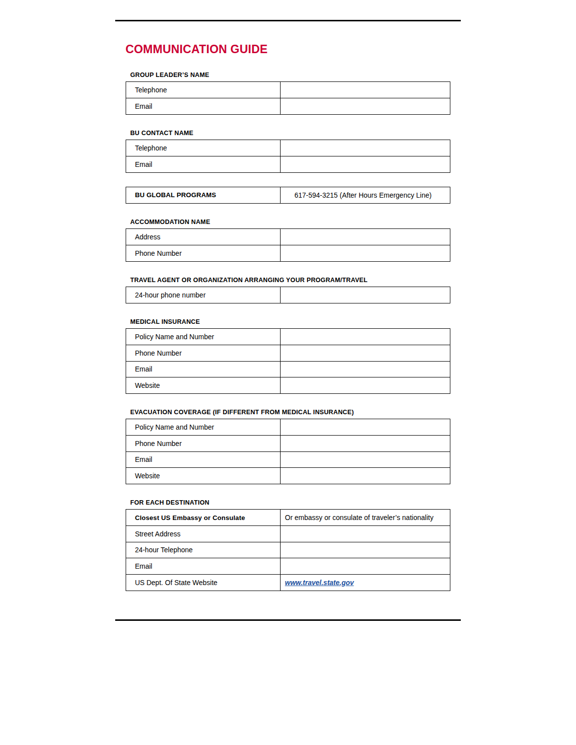COMMUNICATION GUIDE
Group Leader’s Name
| Telephone | |
| Email | |
BU Contact Name
| Telephone | |
| Email | |
| BU GLOBAL PROGRAMS | 617-594-3215 (After Hours Emergency Line) |
Accommodation Name
| Address | |
| Phone Number | |
Travel Agent or Organization Arranging Your Program/Travel
| 24-hour phone number | |
Medical Insurance
| Policy Name and Number | |
| Phone Number | |
| Email | |
| Website | |
Evacuation Coverage (If Different from Medical Insurance)
| Policy Name and Number | |
| Phone Number | |
| Email | |
| Website | |
For Each Destination
| Closest US Embassy or Consulate | Or embassy or consulate of traveler’s nationality |
| Street Address | |
| 24-hour Telephone | |
| Email | |
| US Dept. Of State Website | www.travel.state.gov |